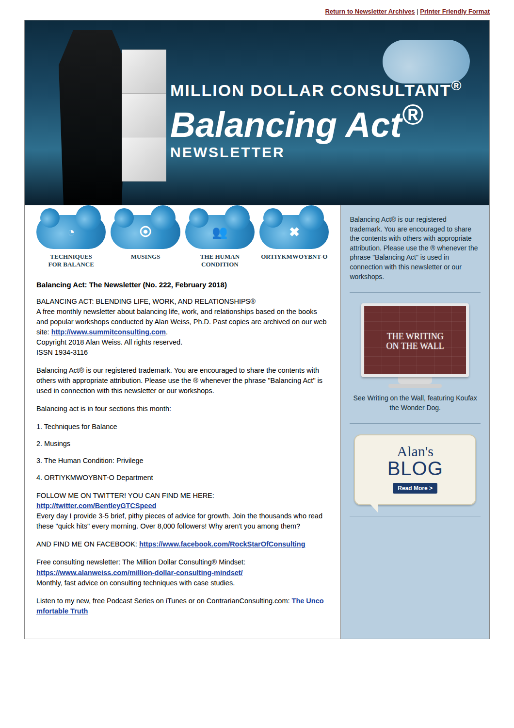Return to Newsletter Archives | Printer Friendly Format
MILLION DOLLAR CONSULTANT®
Balancing Act®
NEWSLETTER
◔
TECHNIQUES
FOR BALANCE
⦿
MUSINGS
👥
THE HUMAN
CONDITION
✖
ORTIYKMWOYBNT-O
Balancing Act: The Newsletter (No. 222, February 2018)
BALANCING ACT: BLENDING LIFE, WORK, AND RELATIONSHIPS®
A free monthly newsletter about balancing life, work, and relationships based on the books and popular workshops conducted by Alan Weiss, Ph.D. Past copies are archived on our web site: http://www.summitconsulting.com.
Copyright 2018 Alan Weiss. All rights reserved.
ISSN 1934-3116
Balancing Act® is our registered trademark. You are encouraged to share the contents with others with appropriate attribution. Please use the ® whenever the phrase "Balancing Act" is used in connection with this newsletter or our workshops.
Balancing act is in four sections this month:
1. Techniques for Balance
2. Musings
3. The Human Condition: Privilege
4. ORTIYKMWOYBNT-O Department
FOLLOW ME ON TWITTER! YOU CAN FIND ME HERE:
http://twitter.com/BentleyGTCSpeed
Every day I provide 3-5 brief, pithy pieces of advice for growth. Join the thousands who read these "quick hits" every morning. Over 8,000 followers! Why aren't you among them?
AND FIND ME ON FACEBOOK: https://www.facebook.com/RockStarOfConsulting
Free consulting newsletter: The Million Dollar Consulting® Mindset:
https://www.alanweiss.com/million-dollar-consulting-mindset/
Monthly, fast advice on consulting techniques with case studies.
Listen to my new, free Podcast Series on iTunes or on ContrarianConsulting.com: The Uncomfortable Truth
Balancing Act® is our registered trademark. You are encouraged to share the contents with others with appropriate attribution. Please use the ® whenever the phrase "Balancing Act" is used in connection with this newsletter or our workshops.
THE WRITING
ON THE WALL
See Writing on the Wall, featuring Koufax the Wonder Dog.
Alan's
BLOG
Read More >